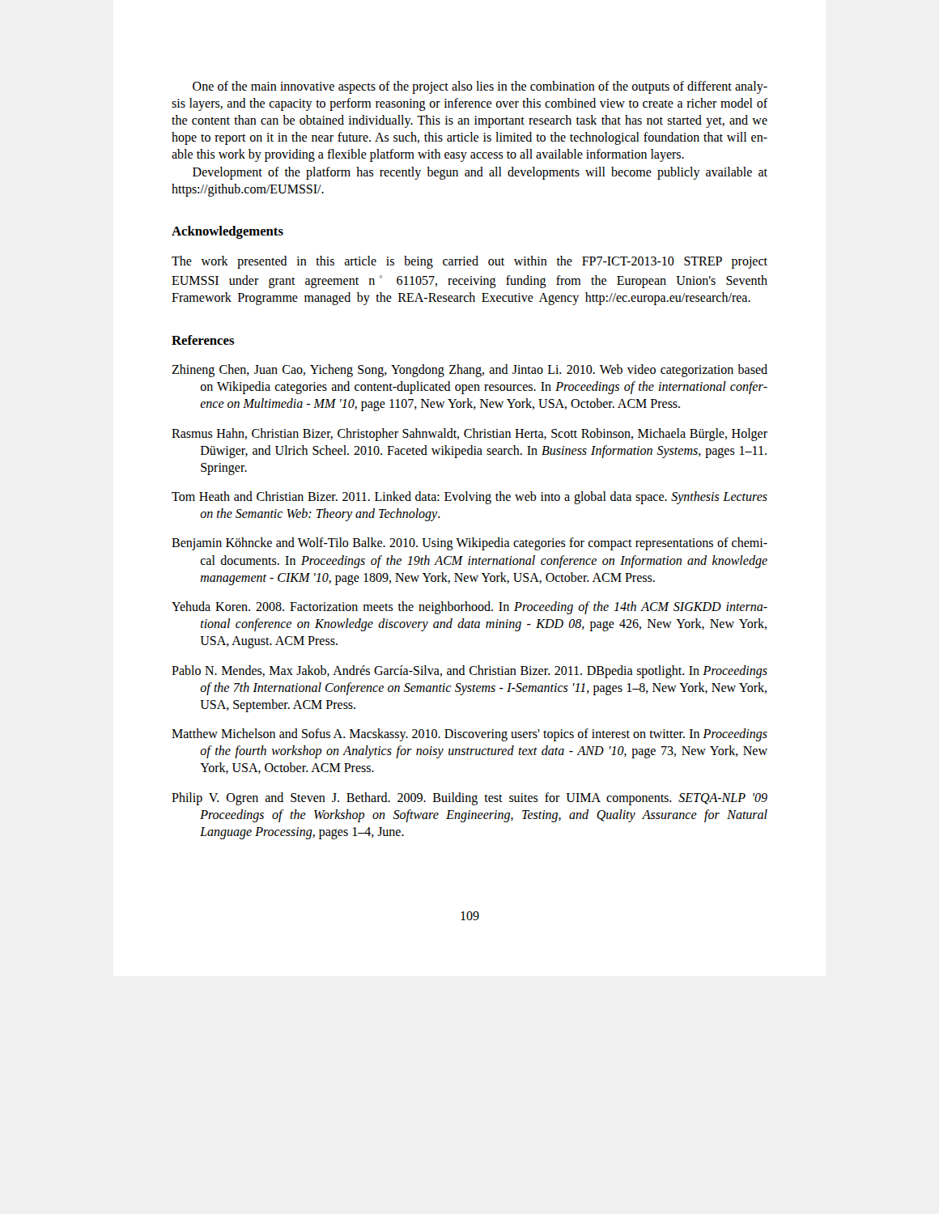One of the main innovative aspects of the project also lies in the combination of the outputs of different analysis layers, and the capacity to perform reasoning or inference over this combined view to create a richer model of the content than can be obtained individually. This is an important research task that has not started yet, and we hope to report on it in the near future. As such, this article is limited to the technological foundation that will enable this work by providing a flexible platform with easy access to all available information layers.
Development of the platform has recently begun and all developments will become publicly available at https://github.com/EUMSSI/.
Acknowledgements
The work presented in this article is being carried out within the FP7-ICT-2013-10 STREP project EUMSSI under grant agreement n◦ 611057, receiving funding from the European Union's Seventh Framework Programme managed by the REA-Research Executive Agency http://ec.europa.eu/research/rea.
References
Zhineng Chen, Juan Cao, Yicheng Song, Yongdong Zhang, and Jintao Li. 2010. Web video categorization based on Wikipedia categories and content-duplicated open resources. In Proceedings of the international conference on Multimedia - MM '10, page 1107, New York, New York, USA, October. ACM Press.
Rasmus Hahn, Christian Bizer, Christopher Sahnwaldt, Christian Herta, Scott Robinson, Michaela Bürgle, Holger Düwiger, and Ulrich Scheel. 2010. Faceted wikipedia search. In Business Information Systems, pages 1–11. Springer.
Tom Heath and Christian Bizer. 2011. Linked data: Evolving the web into a global data space. Synthesis Lectures on the Semantic Web: Theory and Technology.
Benjamin Köhncke and Wolf-Tilo Balke. 2010. Using Wikipedia categories for compact representations of chemical documents. In Proceedings of the 19th ACM international conference on Information and knowledge management - CIKM '10, page 1809, New York, New York, USA, October. ACM Press.
Yehuda Koren. 2008. Factorization meets the neighborhood. In Proceeding of the 14th ACM SIGKDD international conference on Knowledge discovery and data mining - KDD 08, page 426, New York, New York, USA, August. ACM Press.
Pablo N. Mendes, Max Jakob, Andrés García-Silva, and Christian Bizer. 2011. DBpedia spotlight. In Proceedings of the 7th International Conference on Semantic Systems - I-Semantics '11, pages 1–8, New York, New York, USA, September. ACM Press.
Matthew Michelson and Sofus A. Macskassy. 2010. Discovering users' topics of interest on twitter. In Proceedings of the fourth workshop on Analytics for noisy unstructured text data - AND '10, page 73, New York, New York, USA, October. ACM Press.
Philip V. Ogren and Steven J. Bethard. 2009. Building test suites for UIMA components. SETQA-NLP '09 Proceedings of the Workshop on Software Engineering, Testing, and Quality Assurance for Natural Language Processing, pages 1–4, June.
109